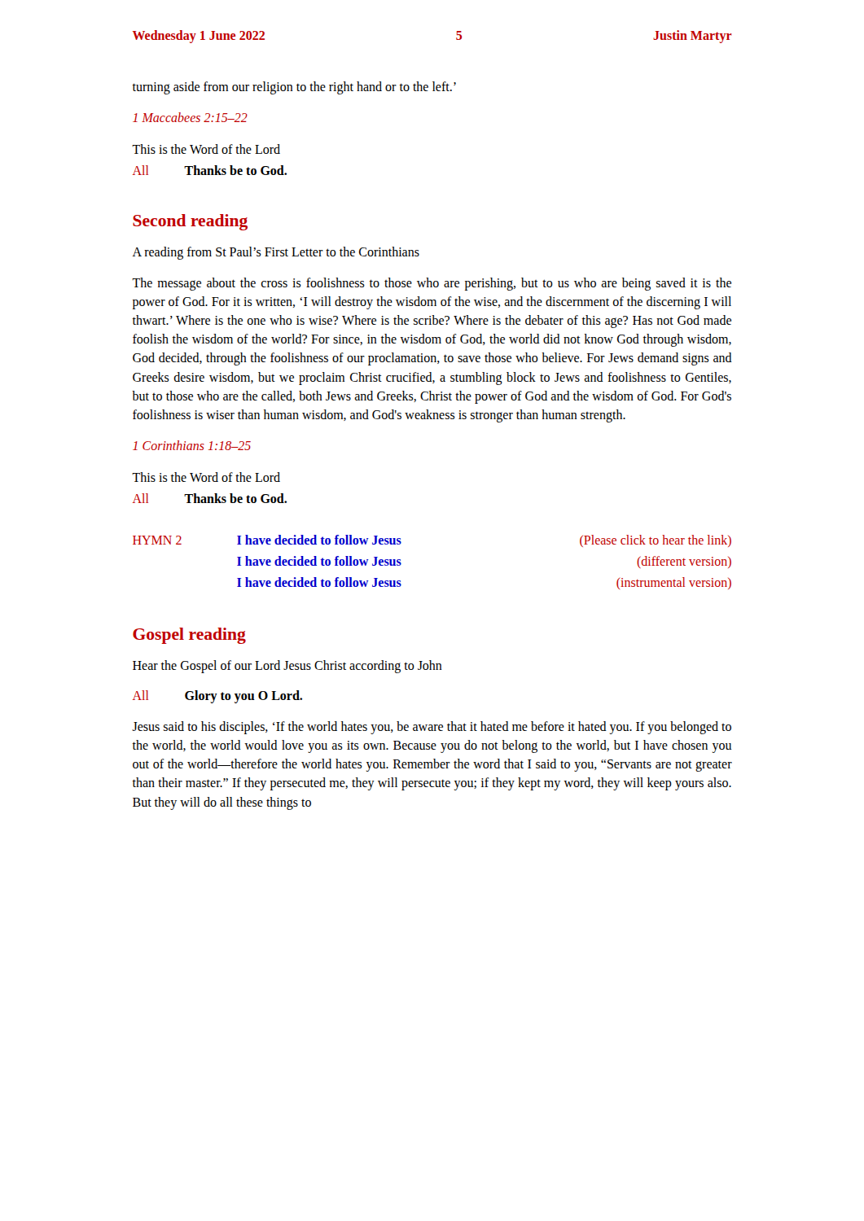Wednesday 1 June 2022 5 Justin Martyr
turning aside from our religion to the right hand or to the left.’
1 Maccabees 2:15–22
This is the Word of the Lord
All Thanks be to God.
Second reading
A reading from St Paul’s First Letter to the Corinthians
The message about the cross is foolishness to those who are perishing, but to us who are being saved it is the power of God. For it is written, ‘I will destroy the wisdom of the wise, and the discernment of the discerning I will thwart.’ Where is the one who is wise? Where is the scribe? Where is the debater of this age? Has not God made foolish the wisdom of the world? For since, in the wisdom of God, the world did not know God through wisdom, God decided, through the foolishness of our proclamation, to save those who believe. For Jews demand signs and Greeks desire wisdom, but we proclaim Christ crucified, a stumbling block to Jews and foolishness to Gentiles, but to those who are the called, both Jews and Greeks, Christ the power of God and the wisdom of God. For God's foolishness is wiser than human wisdom, and God's weakness is stronger than human strength.
1 Corinthians 1:18–25
This is the Word of the Lord
All Thanks be to God.
| HYMN 2 | I have decided to follow Jesus | (Please click to hear the link) |
| | I have decided to follow Jesus | (different version) |
| | I have decided to follow Jesus | (instrumental version) |
Gospel reading
Hear the Gospel of our Lord Jesus Christ according to John
All Glory to you O Lord.
Jesus said to his disciples, ‘If the world hates you, be aware that it hated me before it hated you. If you belonged to the world, the world would love you as its own. Because you do not belong to the world, but I have chosen you out of the world—therefore the world hates you. Remember the word that I said to you, “Servants are not greater than their master.” If they persecuted me, they will persecute you; if they kept my word, they will keep yours also. But they will do all these things to